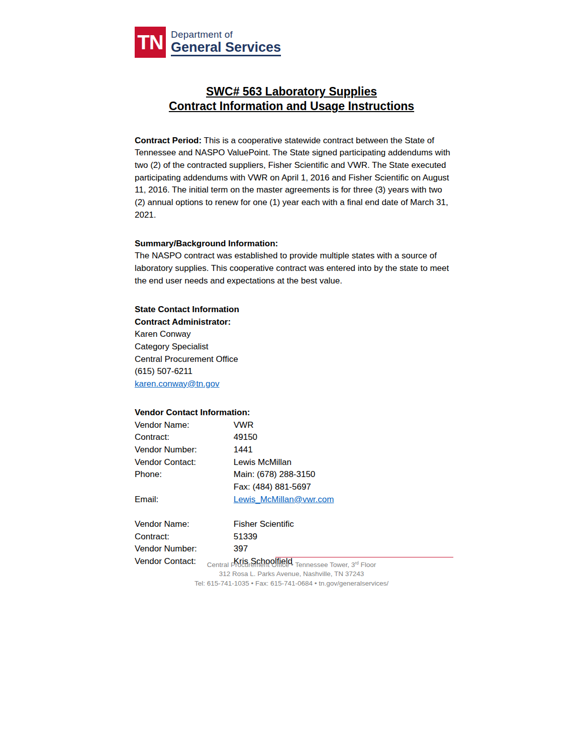TN
Department of
General Services
SWC# 563 Laboratory Supplies Contract Information and Usage Instructions
Contract Period: This is a cooperative statewide contract between the State of Tennessee and NASPO ValuePoint. The State signed participating addendums with two (2) of the contracted suppliers, Fisher Scientific and VWR. The State executed participating addendums with VWR on April 1, 2016 and Fisher Scientific on August 11, 2016. The initial term on the master agreements is for three (3) years with two (2) annual options to renew for one (1) year each with a final end date of March 31, 2021.
Summary/Background Information:
The NASPO contract was established to provide multiple states with a source of laboratory supplies. This cooperative contract was entered into by the state to meet the end user needs and expectations at the best value.
State Contact Information
Contract Administrator:
Karen Conway
Category Specialist
Central Procurement Office
(615) 507-6211
karen.conway@tn.gov
Vendor Contact Information:
Vendor Name: VWR
Contract: 49150
Vendor Number: 1441
Vendor Contact: Lewis McMillan
Phone: Main: (678) 288-3150
Fax: (484) 881-5697
Email: Lewis_McMillan@vwr.com
Vendor Name: Fisher Scientific
Contract: 51339
Vendor Number: 397
Vendor Contact: Kris Schoolfield
Central Procurement Office • Tennessee Tower, 3rd Floor
312 Rosa L. Parks Avenue, Nashville, TN 37243
Tel: 615-741-1035 • Fax: 615-741-0684 • tn.gov/generalservices/